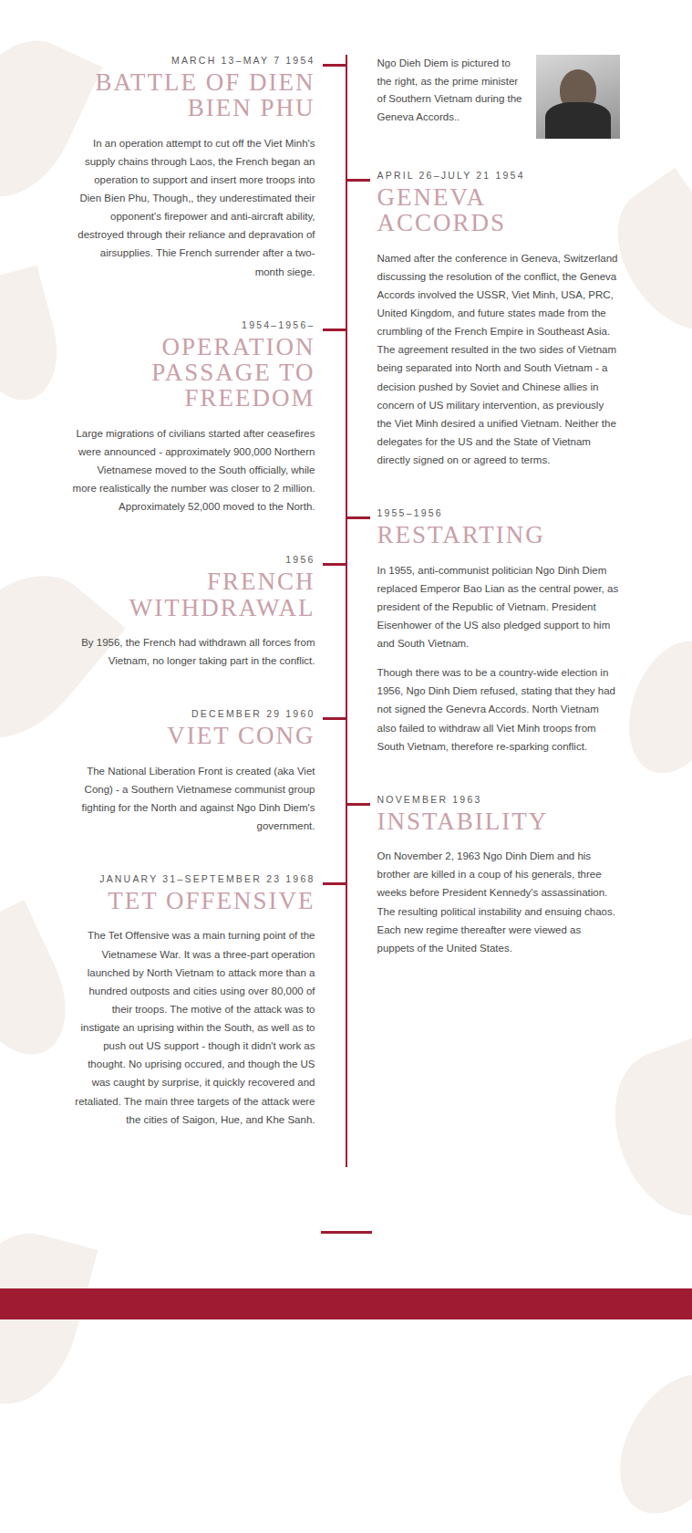March 13–May 7 1954
Battle of Dien Bien Phu
In an operation attempt to cut off the Viet Minh's supply chains through Laos, the French began an operation to support and insert more troops into Dien Bien Phu, Though,, they underestimated their opponent's firepower and anti-aircraft ability, destroyed through their reliance and depravation of airsupplies. Thie French surrender after a two-month siege.
1954–1956–
Operation Passage to Freedom
Large migrations of civilians started after ceasefires were announced - approximately 900,000 Northern Vietnamese moved to the South officially, while more realistically the number was closer to 2 million. Approximately 52,000 moved to the North.
1956
French Withdrawal
By 1956, the French had withdrawn all forces from Vietnam, no longer taking part in the conflict.
December 29 1960
Viet Cong
The National Liberation Front is created (aka Viet Cong) - a Southern Vietnamese communist group fighting for the North and against Ngo Dinh Diem's government.
January 31–September 23 1968
Tet Offensive
The Tet Offensive was a main turning point of the Vietnamese War. It was a three-part operation launched by North Vietnam to attack more than a hundred outposts and cities using over 80,000 of their troops. The motive of the attack was to instigate an uprising within the South, as well as to push out US support - though it didn't work as thought. No uprising occured, and though the US was caught by surprise, it quickly recovered and retaliated. The main three targets of the attack were the cities of Saigon, Hue, and Khe Sanh.
Ngo Dieh Diem is pictured to the right, as the prime minister of Southern Vietnam during the Geneva Accords..
April 26–July 21 1954
Geneva Accords
Named after the conference in Geneva, Switzerland discussing the resolution of the conflict, the Geneva Accords involved the USSR, Viet Minh, USA, PRC, United Kingdom, and future states made from the crumbling of the French Empire in Southeast Asia. The agreement resulted in the two sides of Vietnam being separated into North and South Vietnam - a decision pushed by Soviet and Chinese allies in concern of US military intervention, as previously the Viet Minh desired a unified Vietnam. Neither the delegates for the US and the State of Vietnam directly signed on or agreed to terms.
1955–1956
Restarting
In 1955, anti-communist politician Ngo Dinh Diem replaced Emperor Bao Lian as the central power, as president of the Republic of Vietnam. President Eisenhower of the US also pledged support to him and South Vietnam.
Though there was to be a country-wide election in 1956, Ngo Dinh Diem refused, stating that they had not signed the Genevra Accords. North Vietnam also failed to withdraw all Viet Minh troops from South Vietnam, therefore re-sparking conflict.
November 1963
Instability
On November 2, 1963 Ngo Dinh Diem and his brother are killed in a coup of his generals, three weeks before President Kennedy's assassination. The resulting political instability and ensuing chaos. Each new regime thereafter were viewed as puppets of the United States.